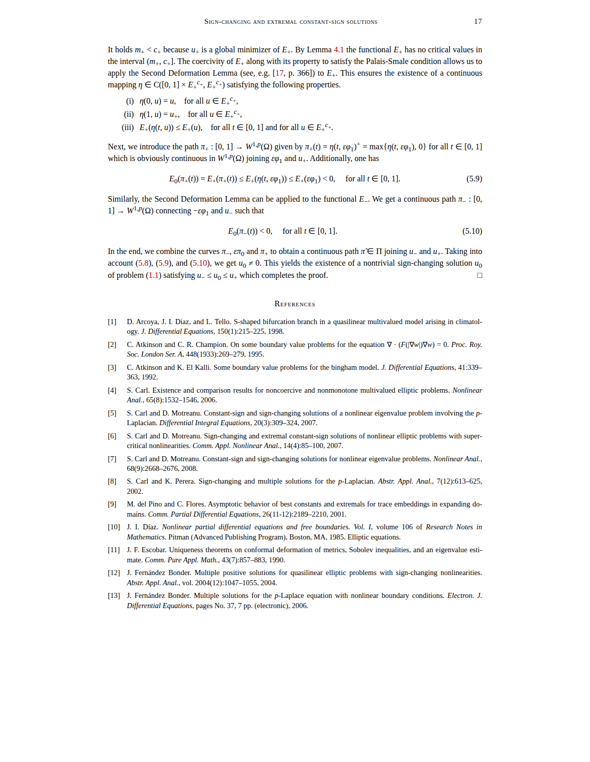Sign-changing and extremal constant-sign solutions 17
It holds m+ < c+ because u+ is a global minimizer of E+. By Lemma 4.1 the functional E+ has no critical values in the interval (m+, c+]. The coercivity of E+ along with its property to satisfy the Palais-Smale condition allows us to apply the Second Deformation Lemma (see, e.g. [17, p. 366]) to E+. This ensures the existence of a continuous mapping η ∈ C([0, 1] × E+c+, E+c+) satisfying the following properties.
(i) η(0, u) = u, for all u ∈ E+c+,
(ii) η(1, u) = u+, for all u ∈ E+c+,
(iii) E+(η(t, u)) ≤ E+(u), for all t ∈ [0, 1] and for all u ∈ E+c+.
Next, we introduce the path π+ : [0, 1] → W1,p(Ω) given by π+(t) = η(t, εφ1)+ = max{η(t, εφ1), 0} for all t ∈ [0, 1] which is obviously continuous in W1,p(Ω) joining εφ1 and u+. Additionally, one has
E0(π+(t)) = E+(π+(t)) ≤ E+(η(t, εφ1)) ≤ E+(εφ1) < 0, for all t ∈ [0, 1]. (5.9)
Similarly, the Second Deformation Lemma can be applied to the functional E−. We get a continuous path π− : [0, 1] → W1,p(Ω) connecting −εφ1 and u− such that
E0(π−(t)) < 0, for all t ∈ [0, 1]. (5.10)
In the end, we combine the curves π−, επ0 and π+ to obtain a continuous path π̃ ∈ Π joining u− and u+. Taking into account (5.8), (5.9), and (5.10), we get u0 ≠ 0. This yields the existence of a nontrivial sign-changing solution u0 of problem (1.1) satisfying u− ≤ u0 ≤ u+ which completes the proof. □
References
D. Arcoya, J. I. Diaz, and L. Tello. S-shaped bifurcation branch in a quasilinear multivalued model arising in climatology. J. Differential Equations, 150(1):215–225, 1998.
C. Atkinson and C. R. Champion. On some boundary value problems for the equation ∇ · (F(|∇w|)∇w) = 0. Proc. Roy. Soc. London Ser. A, 448(1933):269–279, 1995.
C. Atkinson and K. El Kalli. Some boundary value problems for the bingham model. J. Differential Equations, 41:339–363, 1992.
S. Carl. Existence and comparison results for noncoercive and nonmonotone multivalued elliptic problems. Nonlinear Anal., 65(8):1532–1546, 2006.
S. Carl and D. Motreanu. Constant-sign and sign-changing solutions of a nonlinear eigenvalue problem involving the p-Laplacian. Differential Integral Equations, 20(3):309–324, 2007.
S. Carl and D. Motreanu. Sign-changing and extremal constant-sign solutions of nonlinear elliptic problems with supercritical nonlinearities. Comm. Appl. Nonlinear Anal., 14(4):85–100, 2007.
S. Carl and D. Motreanu. Constant-sign and sign-changing solutions for nonlinear eigenvalue problems. Nonlinear Anal., 68(9):2668–2676, 2008.
S. Carl and K. Perera. Sign-changing and multiple solutions for the p-Laplacian. Abstr. Appl. Anal., 7(12):613–625, 2002.
M. del Pino and C. Flores. Asymptotic behavior of best constants and extremals for trace embeddings in expanding domains. Comm. Partial Differential Equations, 26(11-12):2189–2210, 2001.
J. I. Díaz. Nonlinear partial differential equations and free boundaries. Vol. I, volume 106 of Research Notes in Mathematics. Pitman (Advanced Publishing Program), Boston, MA, 1985. Elliptic equations.
J. F. Escobar. Uniqueness theorems on conformal deformation of metrics, Sobolev inequalities, and an eigenvalue estimate. Comm. Pure Appl. Math., 43(7):857–883, 1990.
J. Fernández Bonder. Multiple positive solutions for quasilinear elliptic problems with sign-changing nonlinearities. Abstr. Appl. Anal., vol. 2004(12):1047–1055, 2004.
J. Fernández Bonder. Multiple solutions for the p-Laplace equation with nonlinear boundary conditions. Electron. J. Differential Equations, pages No. 37, 7 pp. (electronic), 2006.